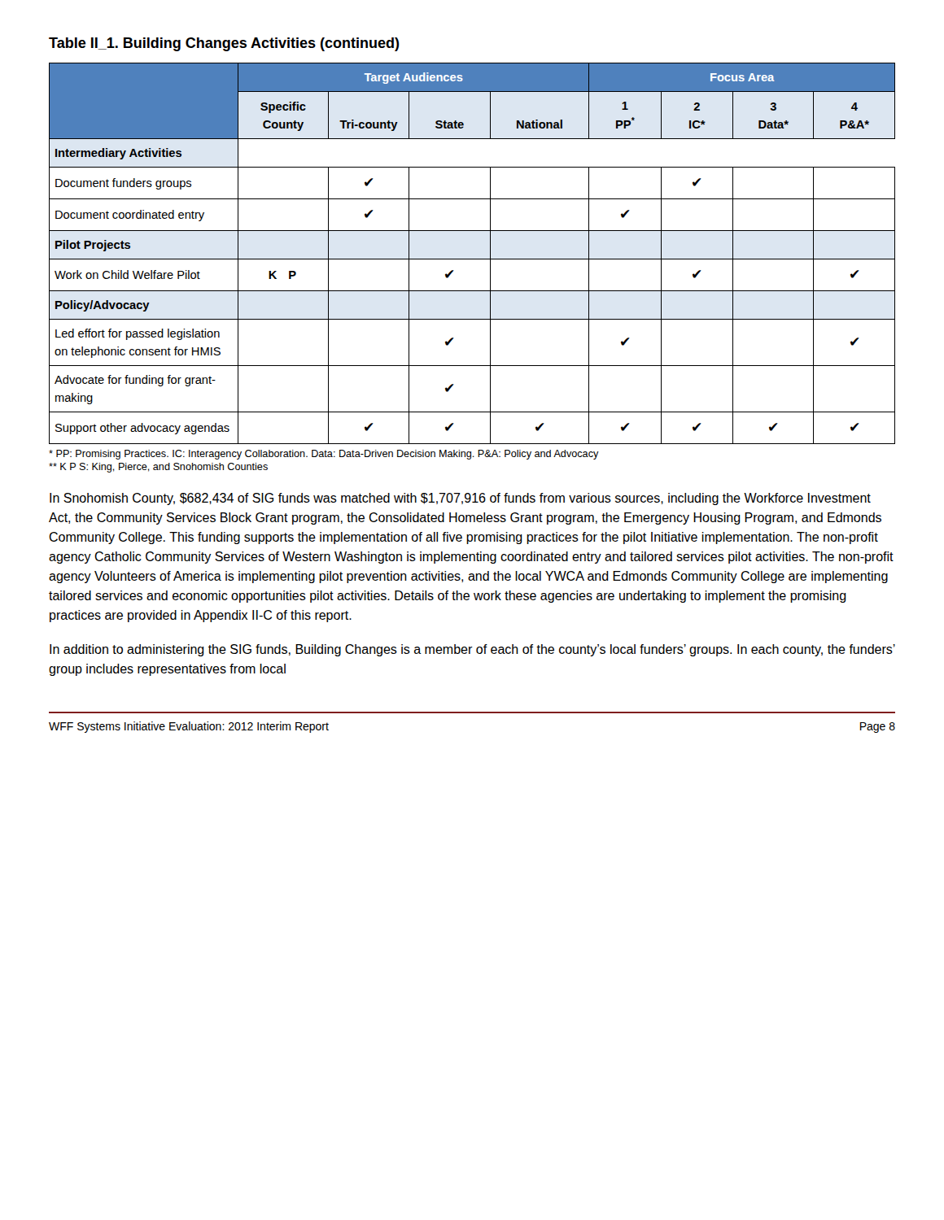Table II_1. Building Changes Activities (continued)
| | Target Audiences | Focus Area |
| --- | --- | --- |
| Specific County | Tri-county | State | National | 1 PP * | 2 IC* | 3 Data* | 4 P&A* |
| Intermediary Activities | |
| Document funders groups | | ✔ | | | | ✔ | | |
| Document coordinated entry | | ✔ | | | ✔ | | | |
| Pilot Projects | | | | | | | | |
| Work on Child Welfare Pilot | K P | | ✔ | | | ✔ | | ✔ |
| Policy/Advocacy | | | | | | | | |
| Led effort for passed legislation on telephonic consent for HMIS | | | ✔ | | ✔ | | | ✔ |
| Advocate for funding for grant-making | | | ✔ | | | | | |
| Support other advocacy agendas | | ✔ | ✔ | ✔ | ✔ | ✔ | ✔ | ✔ |
* PP: Promising Practices. IC: Interagency Collaboration. Data: Data-Driven Decision Making. P&A: Policy and Advocacy
** K P S: King, Pierce, and Snohomish Counties
In Snohomish County, $682,434 of SIG funds was matched with $1,707,916 of funds from various sources, including the Workforce Investment Act, the Community Services Block Grant program, the Consolidated Homeless Grant program, the Emergency Housing Program, and Edmonds Community College. This funding supports the implementation of all five promising practices for the pilot Initiative implementation. The non-profit agency Catholic Community Services of Western Washington is implementing coordinated entry and tailored services pilot activities. The non-profit agency Volunteers of America is implementing pilot prevention activities, and the local YWCA and Edmonds Community College are implementing tailored services and economic opportunities pilot activities. Details of the work these agencies are undertaking to implement the promising practices are provided in Appendix II-C of this report.
In addition to administering the SIG funds, Building Changes is a member of each of the county’s local funders’ groups. In each county, the funders’ group includes representatives from local
WFF Systems Initiative Evaluation: 2012 Interim Report
Page 8